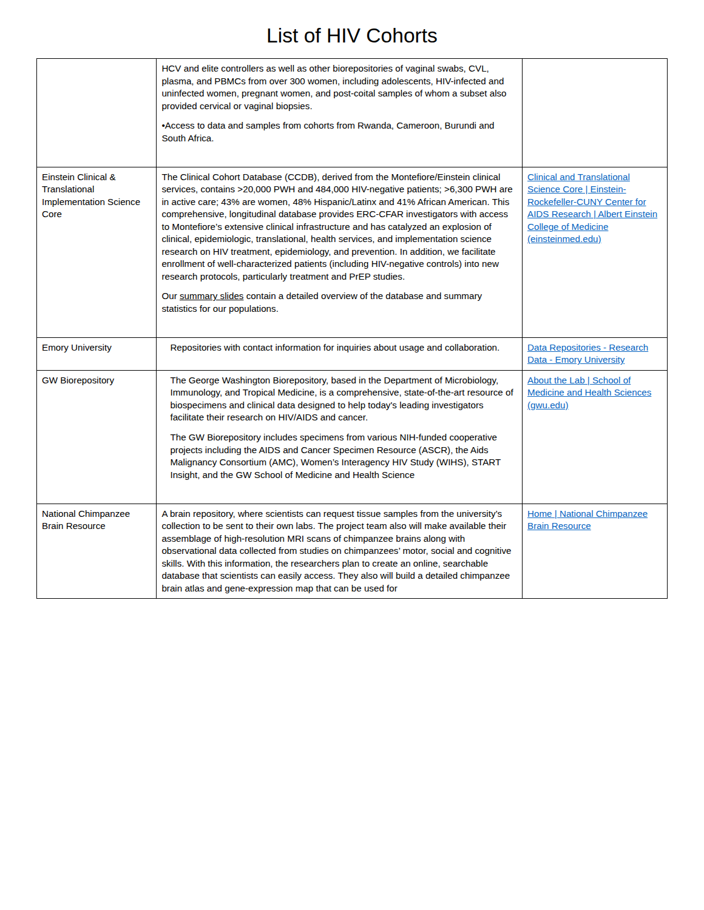List of HIV Cohorts
| | HCV and elite controllers as well as other biorepositories of vaginal swabs, CVL, plasma, and PBMCs from over 300 women, including adolescents, HIV-infected and uninfected women, pregnant women, and post-coital samples of whom a subset also provided cervical or vaginal biopsies. •Access to data and samples from cohorts from Rwanda, Cameroon, Burundi and South Africa. | |
| Einstein Clinical & Translational Implementation Science Core | The Clinical Cohort Database (CCDB), derived from the Montefiore/Einstein clinical services, contains >20,000 PWH and 484,000 HIV-negative patients; >6,300 PWH are in active care; 43% are women, 48% Hispanic/Latinx and 41% African American. This comprehensive, longitudinal database provides ERC-CFAR investigators with access to Montefiore’s extensive clinical infrastructure and has catalyzed an explosion of clinical, epidemiologic, translational, health services, and implementation science research on HIV treatment, epidemiology, and prevention. In addition, we facilitate enrollment of well-characterized patients (including HIV-negative controls) into new research protocols, particularly treatment and PrEP studies. Our summary slides contain a detailed overview of the database and summary statistics for our populations. | Clinical and Translational Science Core / Einstein-Rockefeller-CUNY Center for AIDS Research / Albert Einstein College of Medicine (einsteinmed.edu) |
| Emory University | Repositories with contact information for inquiries about usage and collaboration. | Data Repositories - Research Data - Emory University |
| GW Biorepository | The George Washington Biorepository, based in the Department of Microbiology, Immunology, and Tropical Medicine, is a comprehensive, state-of-the-art resource of biospecimens and clinical data designed to help today's leading investigators facilitate their research on HIV/AIDS and cancer. The GW Biorepository includes specimens from various NIH-funded cooperative projects including the AIDS and Cancer Specimen Resource (ASCR), the Aids Malignancy Consortium (AMC), Women’s Interagency HIV Study (WIHS), START Insight, and the GW School of Medicine and Health Science | About the Lab / School of Medicine and Health Sciences (gwu.edu) |
| National Chimpanzee Brain Resource | A brain repository, where scientists can request tissue samples from the university’s collection to be sent to their own labs. The project team also will make available their assemblage of high-resolution MRI scans of chimpanzee brains along with observational data collected from studies on chimpanzees’ motor, social and cognitive skills. With this information, the researchers plan to create an online, searchable database that scientists can easily access. They also will build a detailed chimpanzee brain atlas and gene-expression map that can be used for | Home / National Chimpanzee Brain Resource |